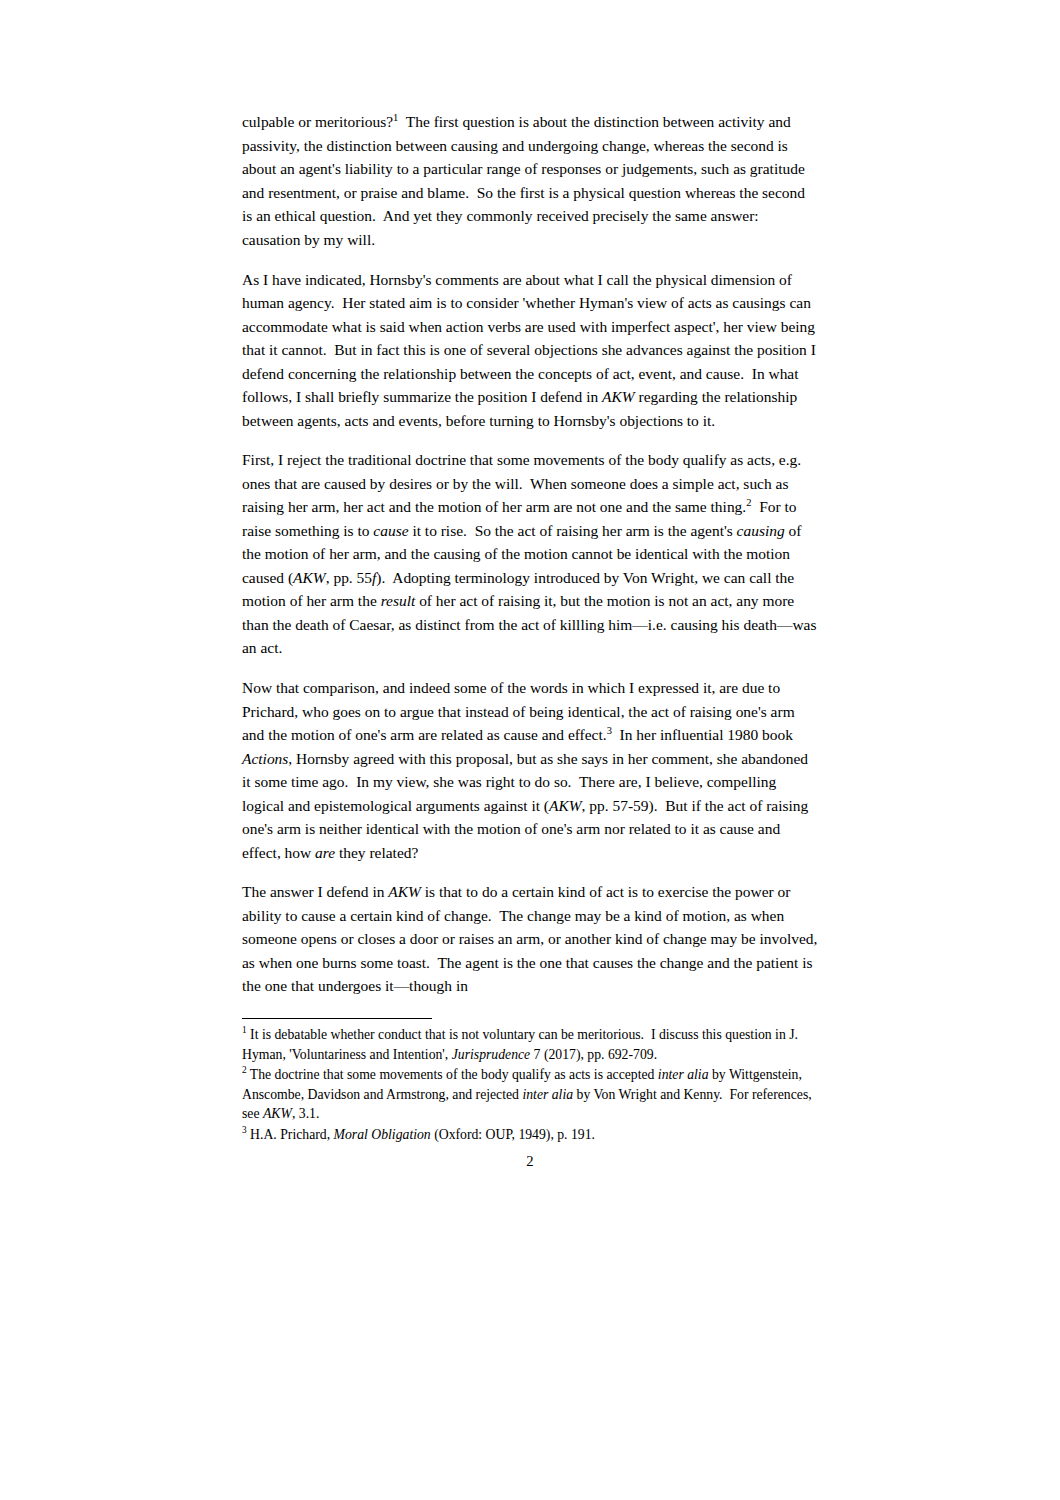culpable or meritorious?1 The first question is about the distinction between activity and passivity, the distinction between causing and undergoing change, whereas the second is about an agent's liability to a particular range of responses or judgements, such as gratitude and resentment, or praise and blame. So the first is a physical question whereas the second is an ethical question. And yet they commonly received precisely the same answer: causation by my will.
As I have indicated, Hornsby's comments are about what I call the physical dimension of human agency. Her stated aim is to consider 'whether Hyman's view of acts as causings can accommodate what is said when action verbs are used with imperfect aspect', her view being that it cannot. But in fact this is one of several objections she advances against the position I defend concerning the relationship between the concepts of act, event, and cause. In what follows, I shall briefly summarize the position I defend in AKW regarding the relationship between agents, acts and events, before turning to Hornsby's objections to it.
First, I reject the traditional doctrine that some movements of the body qualify as acts, e.g. ones that are caused by desires or by the will. When someone does a simple act, such as raising her arm, her act and the motion of her arm are not one and the same thing.2 For to raise something is to cause it to rise. So the act of raising her arm is the agent's causing of the motion of her arm, and the causing of the motion cannot be identical with the motion caused (AKW, pp. 55f). Adopting terminology introduced by Von Wright, we can call the motion of her arm the result of her act of raising it, but the motion is not an act, any more than the death of Caesar, as distinct from the act of killling him—i.e. causing his death—was an act.
Now that comparison, and indeed some of the words in which I expressed it, are due to Prichard, who goes on to argue that instead of being identical, the act of raising one's arm and the motion of one's arm are related as cause and effect.3 In her influential 1980 book Actions, Hornsby agreed with this proposal, but as she says in her comment, she abandoned it some time ago. In my view, she was right to do so. There are, I believe, compelling logical and epistemological arguments against it (AKW, pp. 57-59). But if the act of raising one's arm is neither identical with the motion of one's arm nor related to it as cause and effect, how are they related?
The answer I defend in AKW is that to do a certain kind of act is to exercise the power or ability to cause a certain kind of change. The change may be a kind of motion, as when someone opens or closes a door or raises an arm, or another kind of change may be involved, as when one burns some toast. The agent is the one that causes the change and the patient is the one that undergoes it—though in
1 It is debatable whether conduct that is not voluntary can be meritorious. I discuss this question in J. Hyman, 'Voluntariness and Intention', Jurisprudence 7 (2017), pp. 692-709.
2 The doctrine that some movements of the body qualify as acts is accepted inter alia by Wittgenstein, Anscombe, Davidson and Armstrong, and rejected inter alia by Von Wright and Kenny. For references, see AKW, 3.1.
3 H.A. Prichard, Moral Obligation (Oxford: OUP, 1949), p. 191.
2